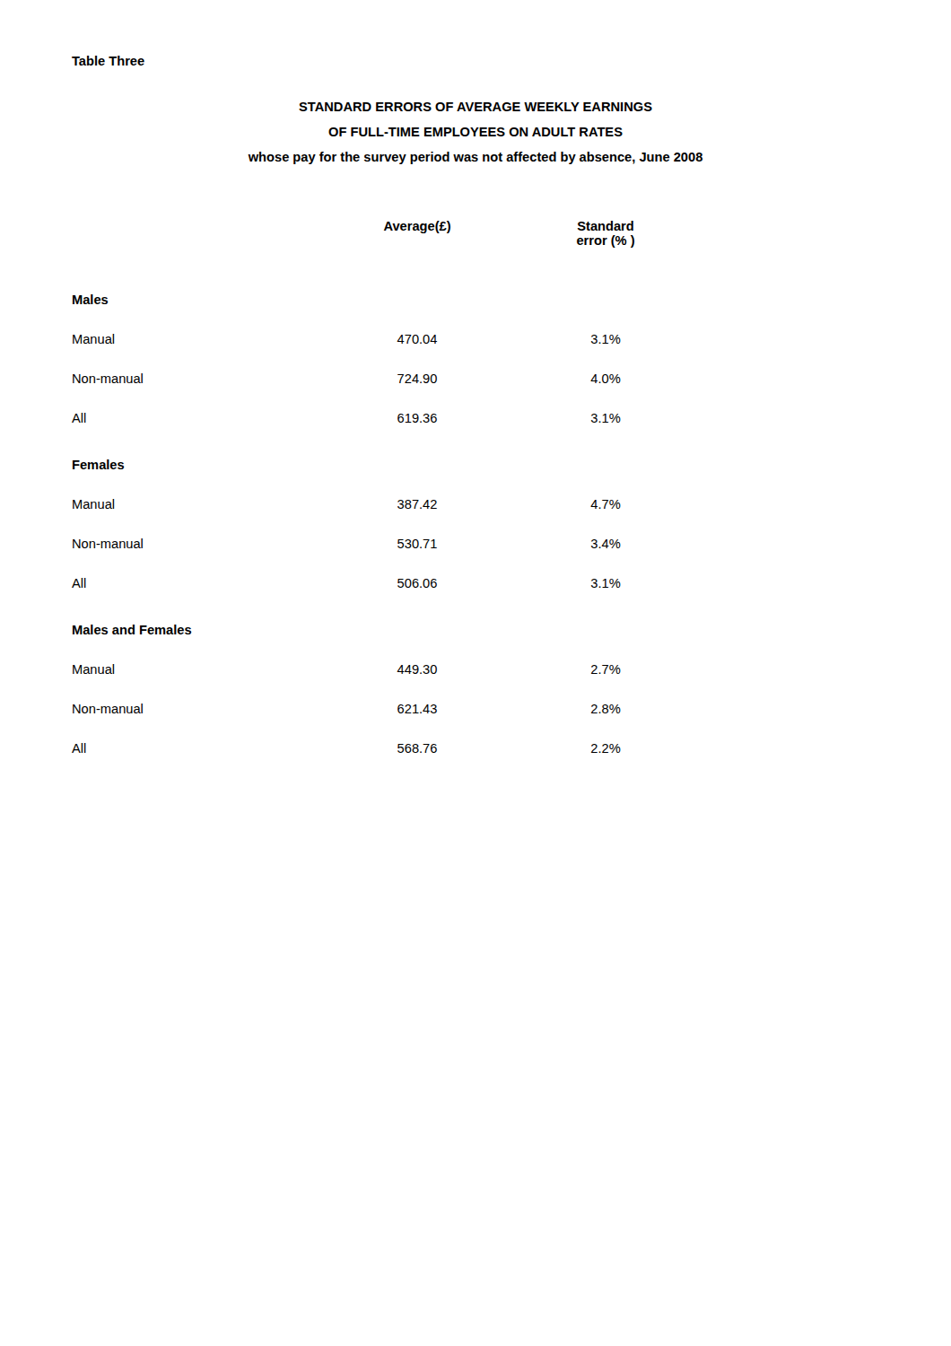Table Three
STANDARD ERRORS OF AVERAGE WEEKLY EARNINGS
OF FULL-TIME EMPLOYEES ON ADULT RATES
whose pay for the survey period was not affected by absence, June 2008
| | Average(£) | Standard error (% ) |
| --- | --- | --- |
| Males | | |
| Manual | 470.04 | 3.1% |
| Non-manual | 724.90 | 4.0% |
| All | 619.36 | 3.1% |
| Females | | |
| Manual | 387.42 | 4.7% |
| Non-manual | 530.71 | 3.4% |
| All | 506.06 | 3.1% |
| Males and Females | | |
| Manual | 449.30 | 2.7% |
| Non-manual | 621.43 | 2.8% |
| All | 568.76 | 2.2% |